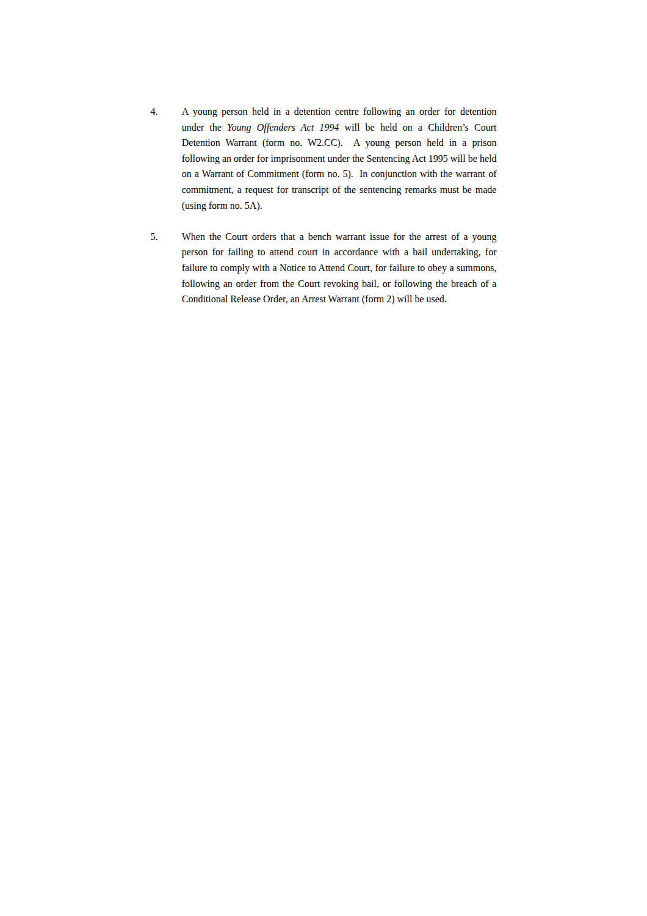4. A young person held in a detention centre following an order for detention under the Young Offenders Act 1994 will be held on a Children’s Court Detention Warrant (form no. W2.CC). A young person held in a prison following an order for imprisonment under the Sentencing Act 1995 will be held on a Warrant of Commitment (form no. 5). In conjunction with the warrant of commitment, a request for transcript of the sentencing remarks must be made (using form no. 5A).
5. When the Court orders that a bench warrant issue for the arrest of a young person for failing to attend court in accordance with a bail undertaking, for failure to comply with a Notice to Attend Court, for failure to obey a summons, following an order from the Court revoking bail, or following the breach of a Conditional Release Order, an Arrest Warrant (form 2) will be used.